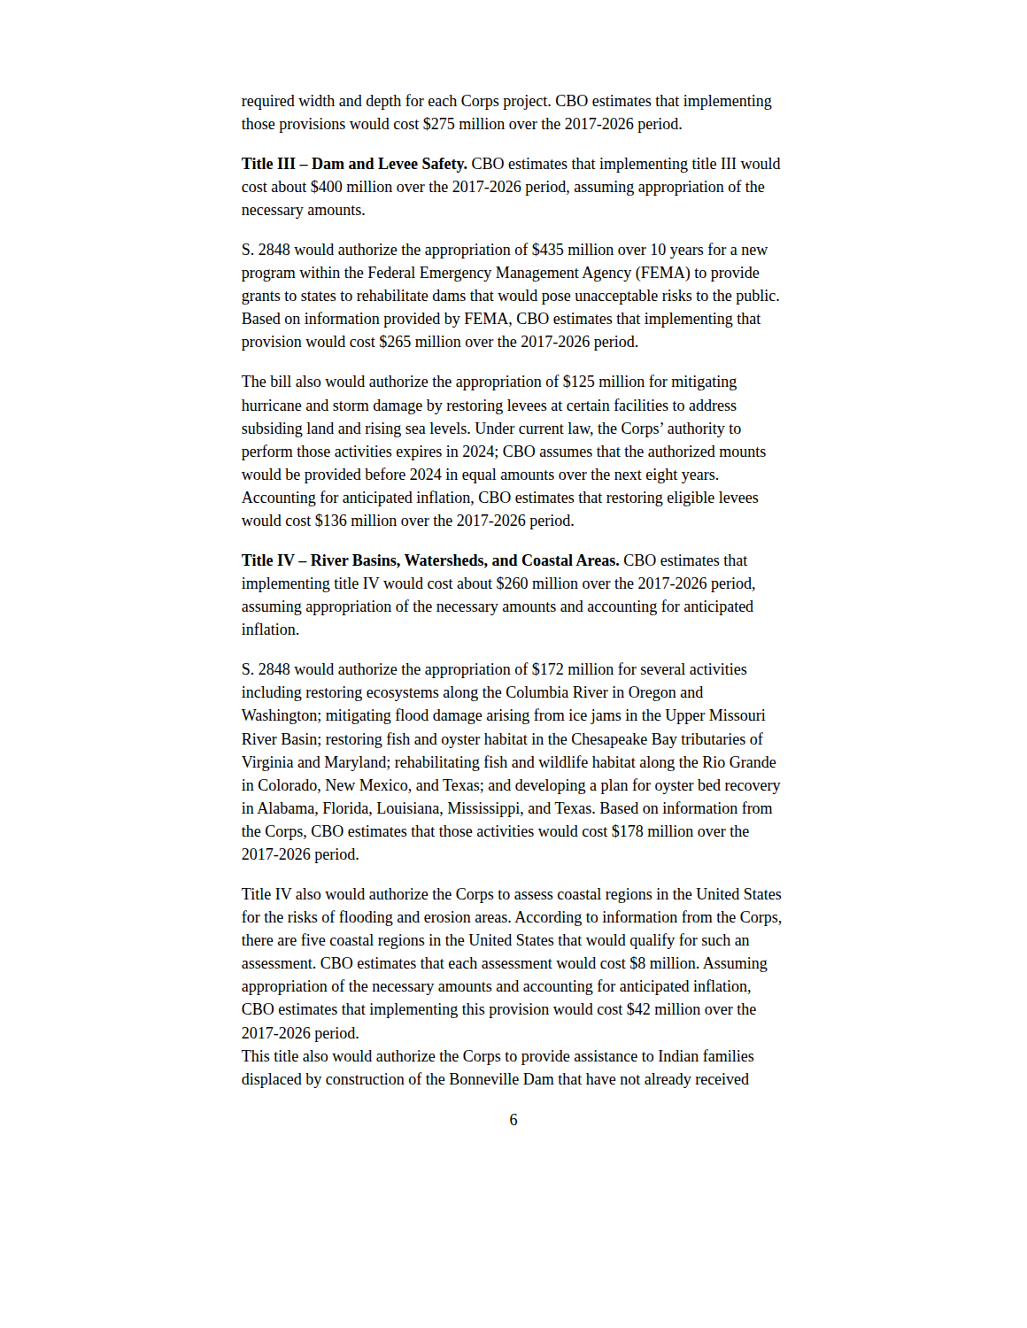required width and depth for each Corps project. CBO estimates that implementing those provisions would cost $275 million over the 2017-2026 period.
Title III – Dam and Levee Safety. CBO estimates that implementing title III would cost about $400 million over the 2017-2026 period, assuming appropriation of the necessary amounts.
S. 2848 would authorize the appropriation of $435 million over 10 years for a new program within the Federal Emergency Management Agency (FEMA) to provide grants to states to rehabilitate dams that would pose unacceptable risks to the public. Based on information provided by FEMA, CBO estimates that implementing that provision would cost $265 million over the 2017-2026 period.
The bill also would authorize the appropriation of $125 million for mitigating hurricane and storm damage by restoring levees at certain facilities to address subsiding land and rising sea levels. Under current law, the Corps’ authority to perform those activities expires in 2024; CBO assumes that the authorized mounts would be provided before 2024 in equal amounts over the next eight years. Accounting for anticipated inflation, CBO estimates that restoring eligible levees would cost $136 million over the 2017-2026 period.
Title IV – River Basins, Watersheds, and Coastal Areas. CBO estimates that implementing title IV would cost about $260 million over the 2017-2026 period, assuming appropriation of the necessary amounts and accounting for anticipated inflation.
S. 2848 would authorize the appropriation of $172 million for several activities including restoring ecosystems along the Columbia River in Oregon and Washington; mitigating flood damage arising from ice jams in the Upper Missouri River Basin; restoring fish and oyster habitat in the Chesapeake Bay tributaries of Virginia and Maryland; rehabilitating fish and wildlife habitat along the Rio Grande in Colorado, New Mexico, and Texas; and developing a plan for oyster bed recovery in Alabama, Florida, Louisiana, Mississippi, and Texas. Based on information from the Corps, CBO estimates that those activities would cost $178 million over the 2017-2026 period.
Title IV also would authorize the Corps to assess coastal regions in the United States for the risks of flooding and erosion areas. According to information from the Corps, there are five coastal regions in the United States that would qualify for such an assessment. CBO estimates that each assessment would cost $8 million. Assuming appropriation of the necessary amounts and accounting for anticipated inflation, CBO estimates that implementing this provision would cost $42 million over the 2017-2026 period.
This title also would authorize the Corps to provide assistance to Indian families displaced by construction of the Bonneville Dam that have not already received
6